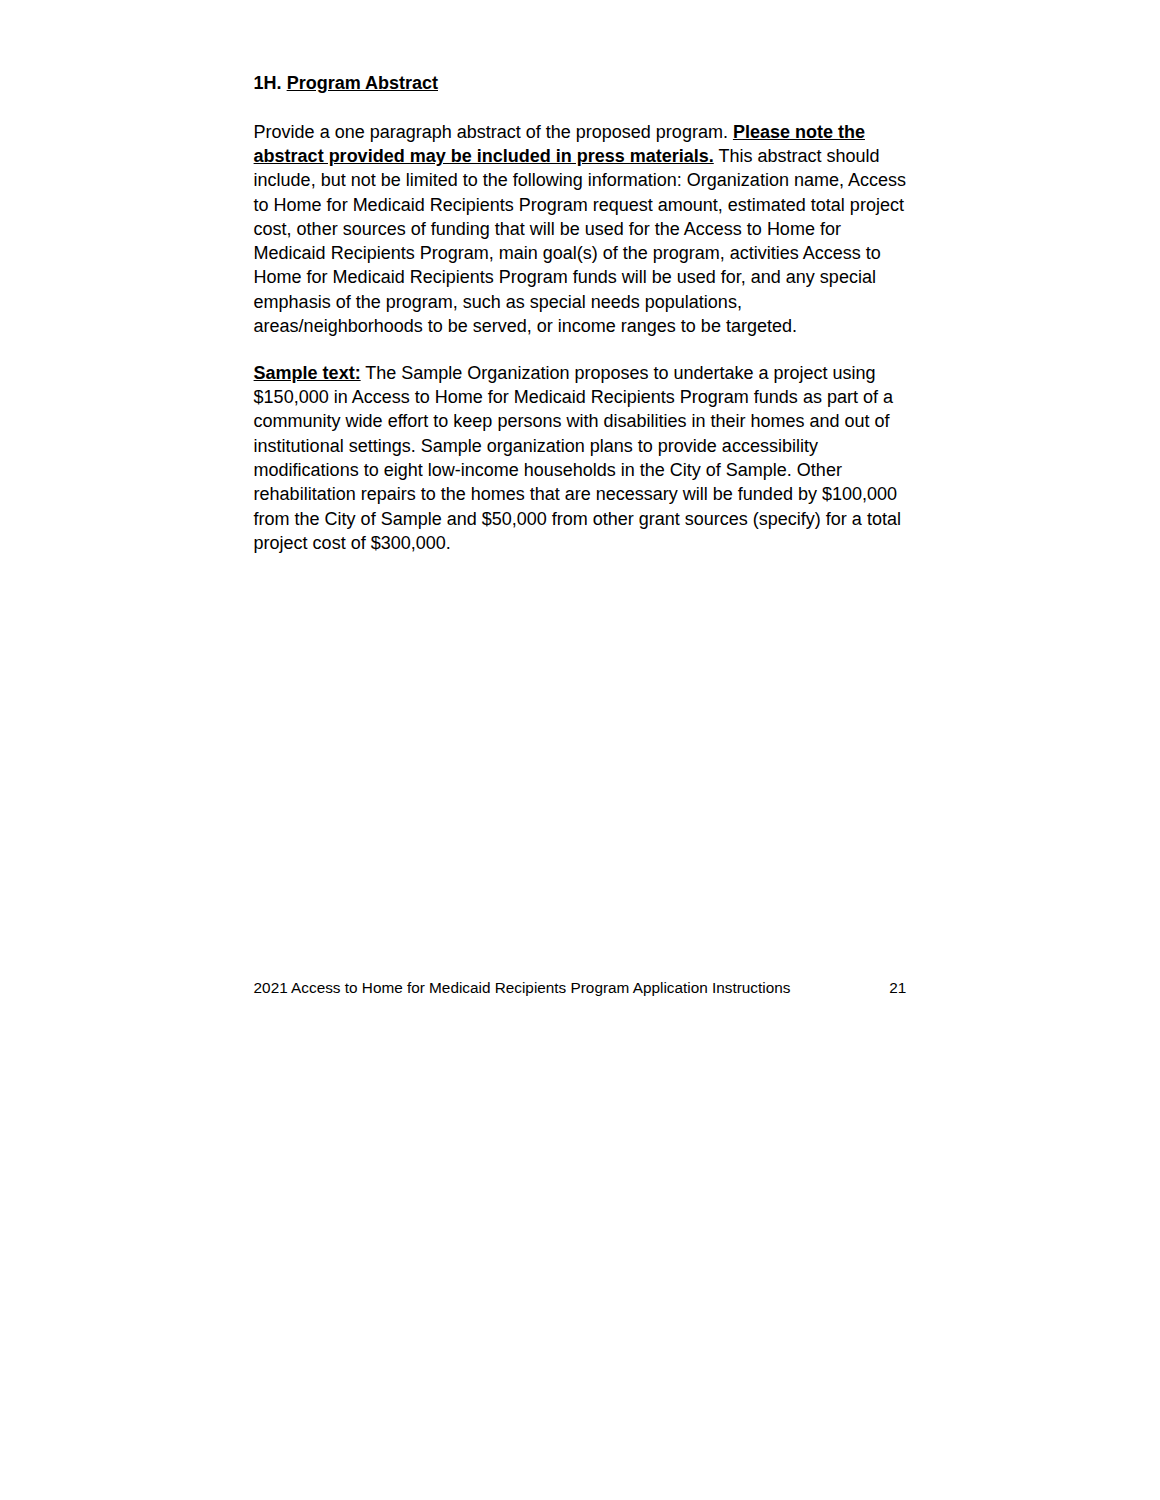1H. Program Abstract
Provide a one paragraph abstract of the proposed program. Please note the abstract provided may be included in press materials. This abstract should include, but not be limited to the following information: Organization name, Access to Home for Medicaid Recipients Program request amount, estimated total project cost, other sources of funding that will be used for the Access to Home for Medicaid Recipients Program, main goal(s) of the program, activities Access to Home for Medicaid Recipients Program funds will be used for, and any special emphasis of the program, such as special needs populations, areas/neighborhoods to be served, or income ranges to be targeted.
Sample text: The Sample Organization proposes to undertake a project using $150,000 in Access to Home for Medicaid Recipients Program funds as part of a community wide effort to keep persons with disabilities in their homes and out of institutional settings. Sample organization plans to provide accessibility modifications to eight low-income households in the City of Sample. Other rehabilitation repairs to the homes that are necessary will be funded by $100,000 from the City of Sample and $50,000 from other grant sources (specify) for a total project cost of $300,000.
2021 Access to Home for Medicaid Recipients Program Application Instructions 21